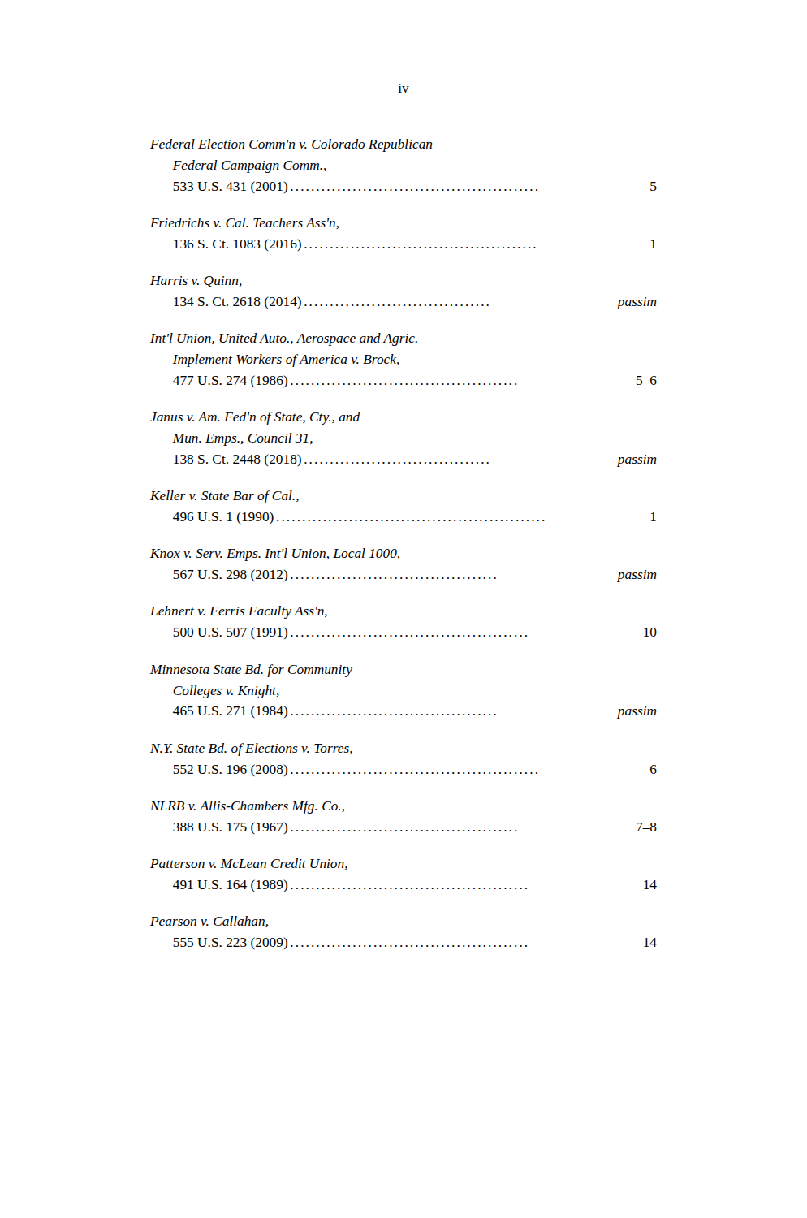iv
Federal Election Comm'n v. Colorado Republican
Federal Campaign Comm.,
533 U.S. 431 (2001) ................................................ 5
Friedrichs v. Cal. Teachers Ass'n,
136 S. Ct. 1083 (2016) ............................................. 1
Harris v. Quinn,
134 S. Ct. 2618 (2014) .................................... passim
Int'l Union, United Auto., Aerospace and Agric.
Implement Workers of America v. Brock,
477 U.S. 274 (1986) ............................................ 5–6
Janus v. Am. Fed'n of State, Cty., and
Mun. Emps., Council 31,
138 S. Ct. 2448 (2018) .................................... passim
Keller v. State Bar of Cal.,
496 U.S. 1 (1990) .................................................... 1
Knox v. Serv. Emps. Int'l Union, Local 1000,
567 U.S. 298 (2012) ........................................ passim
Lehnert v. Ferris Faculty Ass'n,
500 U.S. 507 (1991) .............................................. 10
Minnesota State Bd. for Community
Colleges v. Knight,
465 U.S. 271 (1984) ........................................ passim
N.Y. State Bd. of Elections v. Torres,
552 U.S. 196 (2008) ................................................ 6
NLRB v. Allis-Chambers Mfg. Co.,
388 U.S. 175 (1967) ............................................ 7–8
Patterson v. McLean Credit Union,
491 U.S. 164 (1989) .............................................. 14
Pearson v. Callahan,
555 U.S. 223 (2009) .............................................. 14